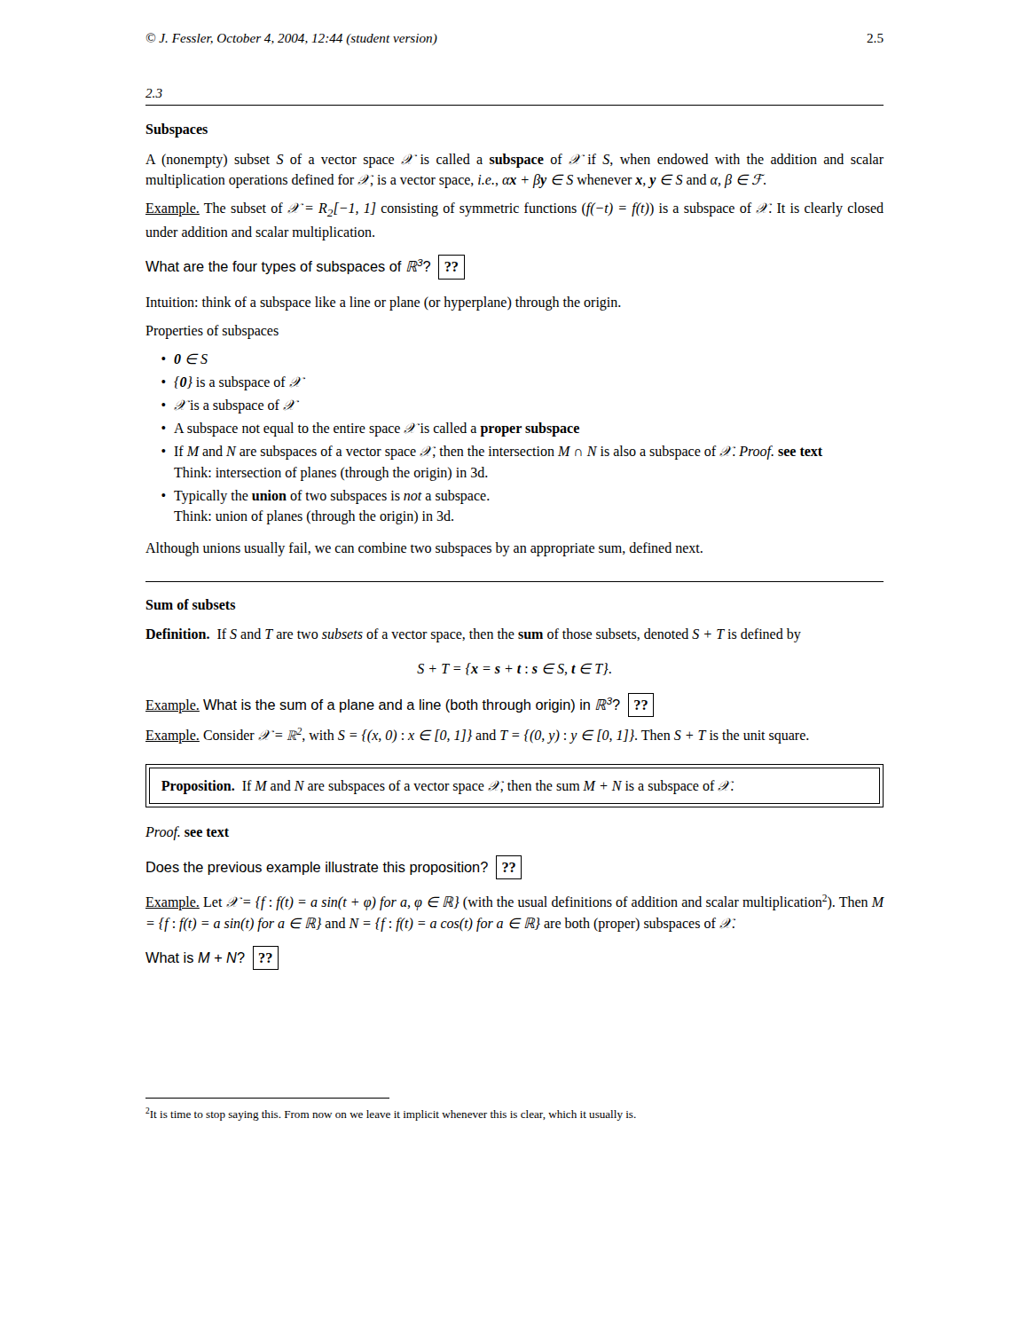© J. Fessler, October 4, 2004, 12:44 (student version) 2.5
2.3
Subspaces
A (nonempty) subset S of a vector space 𝒳 is called a subspace of 𝒳 if S, when endowed with the addition and scalar multiplication operations defined for 𝒳, is a vector space, i.e., αx + βy ∈ S whenever x, y ∈ S and α, β ∈ ℱ.
Example. The subset of 𝒳 = R2[−1, 1] consisting of symmetric functions (f(−t) = f(t)) is a subspace of 𝒳. It is clearly closed under addition and scalar multiplication.
What are the four types of subspaces of ℝ3? ??
Intuition: think of a subspace like a line or plane (or hyperplane) through the origin.
Properties of subspaces
0 ∈ S
{0} is a subspace of 𝒳
𝒳 is a subspace of 𝒳
A subspace not equal to the entire space 𝒳 is called a proper subspace
If M and N are subspaces of a vector space 𝒳, then the intersection M ∩ N is also a subspace of 𝒳. Proof. see text Think: intersection of planes (through the origin) in 3d.
Typically the union of two subspaces is not a subspace. Think: union of planes (through the origin) in 3d.
Although unions usually fail, we can combine two subspaces by an appropriate sum, defined next.
Sum of subsets
Definition. If S and T are two subsets of a vector space, then the sum of those subsets, denoted S + T is defined by
S + T = {x = s + t : s ∈ S, t ∈ T}.
Example. What is the sum of a plane and a line (both through origin) in ℝ3? ??
Example. Consider 𝒳 = ℝ2, with S = {(x, 0) : x ∈ [0, 1]} and T = {(0, y) : y ∈ [0, 1]}. Then S + T is the unit square.
Proposition. If M and N are subspaces of a vector space 𝒳, then the sum M + N is a subspace of 𝒳.
Proof. see text
Does the previous example illustrate this proposition? ??
Example. Let 𝒳 = {f : f(t) = a sin(t + φ) for a, φ ∈ ℝ} (with the usual definitions of addition and scalar multiplication2). Then M = {f : f(t) = a sin(t) for a ∈ ℝ} and N = {f : f(t) = a cos(t) for a ∈ ℝ} are both (proper) subspaces of 𝒳.
What is M + N? ??
2It is time to stop saying this. From now on we leave it implicit whenever this is clear, which it usually is.